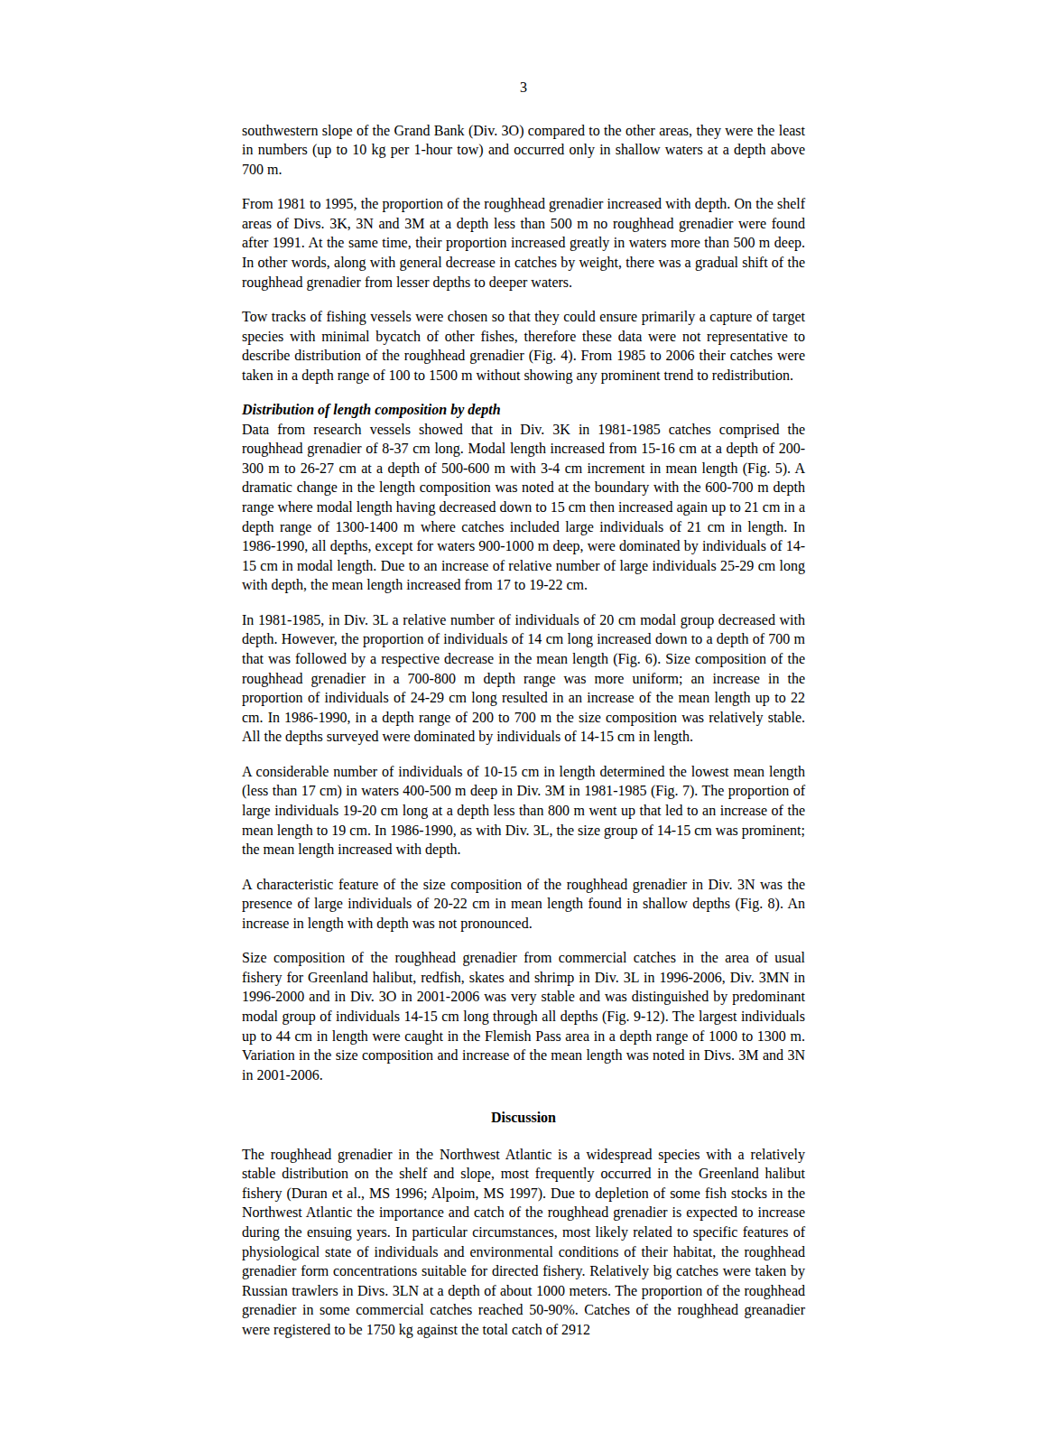3
southwestern slope of the Grand Bank (Div. 3O) compared to the other areas, they were the least in numbers (up to 10 kg per 1-hour tow) and occurred only in shallow waters at a depth above 700 m.
From 1981 to 1995, the proportion of the roughhead grenadier increased with depth. On the shelf areas of Divs. 3K, 3N and 3M at a depth less than 500 m no roughhead grenadier were found after 1991. At the same time, their proportion increased greatly in waters more than 500 m deep. In other words, along with general decrease in catches by weight, there was a gradual shift of the roughhead grenadier from lesser depths to deeper waters.
Tow tracks of fishing vessels were chosen so that they could ensure primarily a capture of target species with minimal bycatch of other fishes, therefore these data were not representative to describe distribution of the roughhead grenadier (Fig. 4). From 1985 to 2006 their catches were taken in a depth range of 100 to 1500 m without showing any prominent trend to redistribution.
Distribution of length composition by depth
Data from research vessels showed that in Div. 3K in 1981-1985 catches comprised the roughhead grenadier of 8-37 cm long. Modal length increased from 15-16 cm at a depth of 200-300 m to 26-27 cm at a depth of 500-600 m with 3-4 cm increment in mean length (Fig. 5). A dramatic change in the length composition was noted at the boundary with the 600-700 m depth range where modal length having decreased down to 15 cm then increased again up to 21 cm in a depth range of 1300-1400 m where catches included large individuals of 21 cm in length. In 1986-1990, all depths, except for waters 900-1000 m deep, were dominated by individuals of 14-15 cm in modal length. Due to an increase of relative number of large individuals 25-29 cm long with depth, the mean length increased from 17 to 19-22 cm.
In 1981-1985, in Div. 3L a relative number of individuals of 20 cm modal group decreased with depth. However, the proportion of individuals of 14 cm long increased down to a depth of 700 m that was followed by a respective decrease in the mean length (Fig. 6). Size composition of the roughhead grenadier in a 700-800 m depth range was more uniform; an increase in the proportion of individuals of 24-29 cm long resulted in an increase of the mean length up to 22 cm. In 1986-1990, in a depth range of 200 to 700 m the size composition was relatively stable. All the depths surveyed were dominated by individuals of 14-15 cm in length.
A considerable number of individuals of 10-15 cm in length determined the lowest mean length (less than 17 cm) in waters 400-500 m deep in Div. 3M in 1981-1985 (Fig. 7). The proportion of large individuals 19-20 cm long at a depth less than 800 m went up that led to an increase of the mean length to 19 cm. In 1986-1990, as with Div. 3L, the size group of 14-15 cm was prominent; the mean length increased with depth.
A characteristic feature of the size composition of the roughhead grenadier in Div. 3N was the presence of large individuals of 20-22 cm in mean length found in shallow depths (Fig. 8). An increase in length with depth was not pronounced.
Size composition of the roughhead grenadier from commercial catches in the area of usual fishery for Greenland halibut, redfish, skates and shrimp in Div. 3L in 1996-2006, Div. 3MN in 1996-2000 and in Div. 3O in 2001-2006 was very stable and was distinguished by predominant modal group of individuals 14-15 cm long through all depths (Fig. 9-12). The largest individuals up to 44 cm in length were caught in the Flemish Pass area in a depth range of 1000 to 1300 m. Variation in the size composition and increase of the mean length was noted in Divs. 3M and 3N in 2001-2006.
Discussion
The roughhead grenadier in the Northwest Atlantic is a widespread species with a relatively stable distribution on the shelf and slope, most frequently occurred in the Greenland halibut fishery (Duran et al., MS 1996; Alpoim, MS 1997). Due to depletion of some fish stocks in the Northwest Atlantic the importance and catch of the roughhead grenadier is expected to increase during the ensuing years. In particular circumstances, most likely related to specific features of physiological state of individuals and environmental conditions of their habitat, the roughhead grenadier form concentrations suitable for directed fishery. Relatively big catches were taken by Russian trawlers in Divs. 3LN at a depth of about 1000 meters. The proportion of the roughhead grenadier in some commercial catches reached 50-90%. Catches of the roughhead greanadier were registered to be 1750 kg against the total catch of 2912